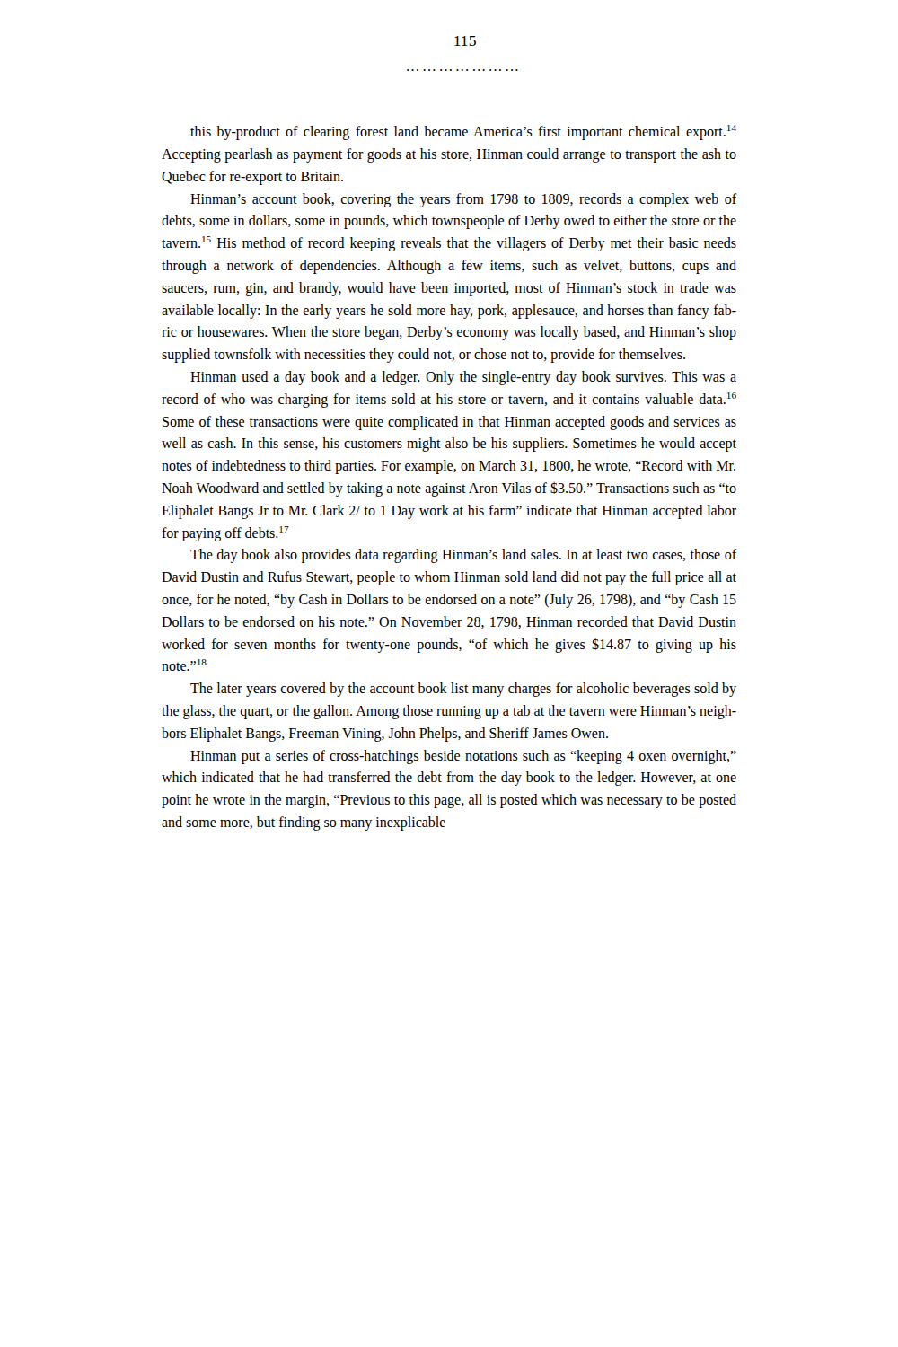115
…………………
this by-product of clearing forest land became America’s first important chemical export.14 Accepting pearlash as payment for goods at his store, Hinman could arrange to transport the ash to Quebec for re-export to Britain.
Hinman’s account book, covering the years from 1798 to 1809, records a complex web of debts, some in dollars, some in pounds, which townspeople of Derby owed to either the store or the tavern.15 His method of record keeping reveals that the villagers of Derby met their basic needs through a network of dependencies. Although a few items, such as velvet, buttons, cups and saucers, rum, gin, and brandy, would have been imported, most of Hinman’s stock in trade was available locally: In the early years he sold more hay, pork, applesauce, and horses than fancy fabric or housewares. When the store began, Derby’s economy was locally based, and Hinman’s shop supplied townsfolk with necessities they could not, or chose not to, provide for themselves.
Hinman used a day book and a ledger. Only the single-entry day book survives. This was a record of who was charging for items sold at his store or tavern, and it contains valuable data.16 Some of these transactions were quite complicated in that Hinman accepted goods and services as well as cash. In this sense, his customers might also be his suppliers. Sometimes he would accept notes of indebtedness to third parties. For example, on March 31, 1800, he wrote, “Record with Mr. Noah Woodward and settled by taking a note against Aron Vilas of $3.50.” Transactions such as “to Eliphalet Bangs Jr to Mr. Clark 2/ to 1 Day work at his farm” indicate that Hinman accepted labor for paying off debts.17
The day book also provides data regarding Hinman’s land sales. In at least two cases, those of David Dustin and Rufus Stewart, people to whom Hinman sold land did not pay the full price all at once, for he noted, “by Cash in Dollars to be endorsed on a note” (July 26, 1798), and “by Cash 15 Dollars to be endorsed on his note.” On November 28, 1798, Hinman recorded that David Dustin worked for seven months for twenty-one pounds, “of which he gives $14.87 to giving up his note.”18
The later years covered by the account book list many charges for alcoholic beverages sold by the glass, the quart, or the gallon. Among those running up a tab at the tavern were Hinman’s neighbors Eliphalet Bangs, Freeman Vining, John Phelps, and Sheriff James Owen.
Hinman put a series of cross-hatchings beside notations such as “keeping 4 oxen overnight,” which indicated that he had transferred the debt from the day book to the ledger. However, at one point he wrote in the margin, “Previous to this page, all is posted which was necessary to be posted and some more, but finding so many inexplicable